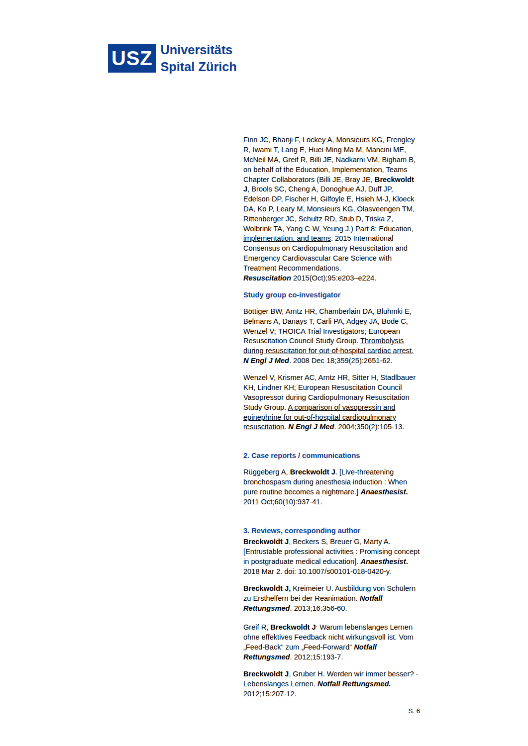USZ Universitäts Spital Zürich
Finn JC, Bhanji F, Lockey A, Monsieurs KG, Frengley R, Iwami T, Lang E, Huei-Ming Ma M, Mancini ME, McNeil MA, Greif R, Billi JE, Nadkarni VM, Bigham B, on behalf of the Education, Implementation, Teams Chapter Collaborators (Billi JE, Bray JE, Breckwoldt J, Brools SC, Cheng A, Donoghue AJ, Duff JP, Edelson DP, Fischer H, Gilfoyle E, Hsieh M-J, Kloeck DA, Ko P, Leary M, Monsieurs KG, Olasveengen TM, Rittenberger JC, Schultz RD, Stub D, Triska Z, Wolbrink TA, Yang C-W, Yeung J.) Part 8: Education, implementation, and teams. 2015 International Consensus on Cardiopulmonary Resuscitation and Emergency Cardiovascular Care Science with Treatment Recommendations.
Resuscitation 2015(Oct);95:e203–e224.
Study group co-investigator
Böttiger BW, Arntz HR, Chamberlain DA, Bluhmki E, Belmans A, Danays T, Carli PA, Adgey JA, Bode C, Wenzel V; TROICA Trial Investigators; European Resuscitation Council Study Group. Thrombolysis during resuscitation for out-of-hospital cardiac arrest. N Engl J Med. 2008 Dec 18;359(25):2651-62.
Wenzel V, Krismer AC, Arntz HR, Sitter H, Stadlbauer KH, Lindner KH; European Resuscitation Council Vasopressor during Cardiopulmonary Resuscitation Study Group. A comparison of vasopressin and epinephrine for out-of-hospital cardiopulmonary resuscitation. N Engl J Med. 2004;350(2):105-13.
2. Case reports / communications
Rüggeberg A, Breckwoldt J. [Live-threatening bronchospasm during anesthesia induction : When pure routine becomes a nightmare.] Anaesthesist. 2011 Oct;60(10):937-41.
3. Reviews, corresponding author
Breckwoldt J, Beckers S, Breuer G, Marty A. [Entrustable professional activities : Promising concept in postgraduate medical education]. Anaesthesist. 2018 Mar 2. doi: 10.1007/s00101-018-0420-y.
Breckwoldt J, Kreimeier U. Ausbildung von Schülern zu Ersthelfern bei der Reanimation. Notfall Rettungsmed. 2013;16:356-60.
Greif R, Breckwoldt J. Warum lebenslanges Lernen ohne effektives Feedback nicht wirkungsvoll ist. Vom „Feed-Back“ zum „Feed-Forward“ Notfall Rettungsmed. 2012;15:193-7.
Breckwoldt J, Gruber H. Werden wir immer besser? - Lebenslanges Lernen. Notfall Rettungsmed. 2012;15:207-12.
S. 6